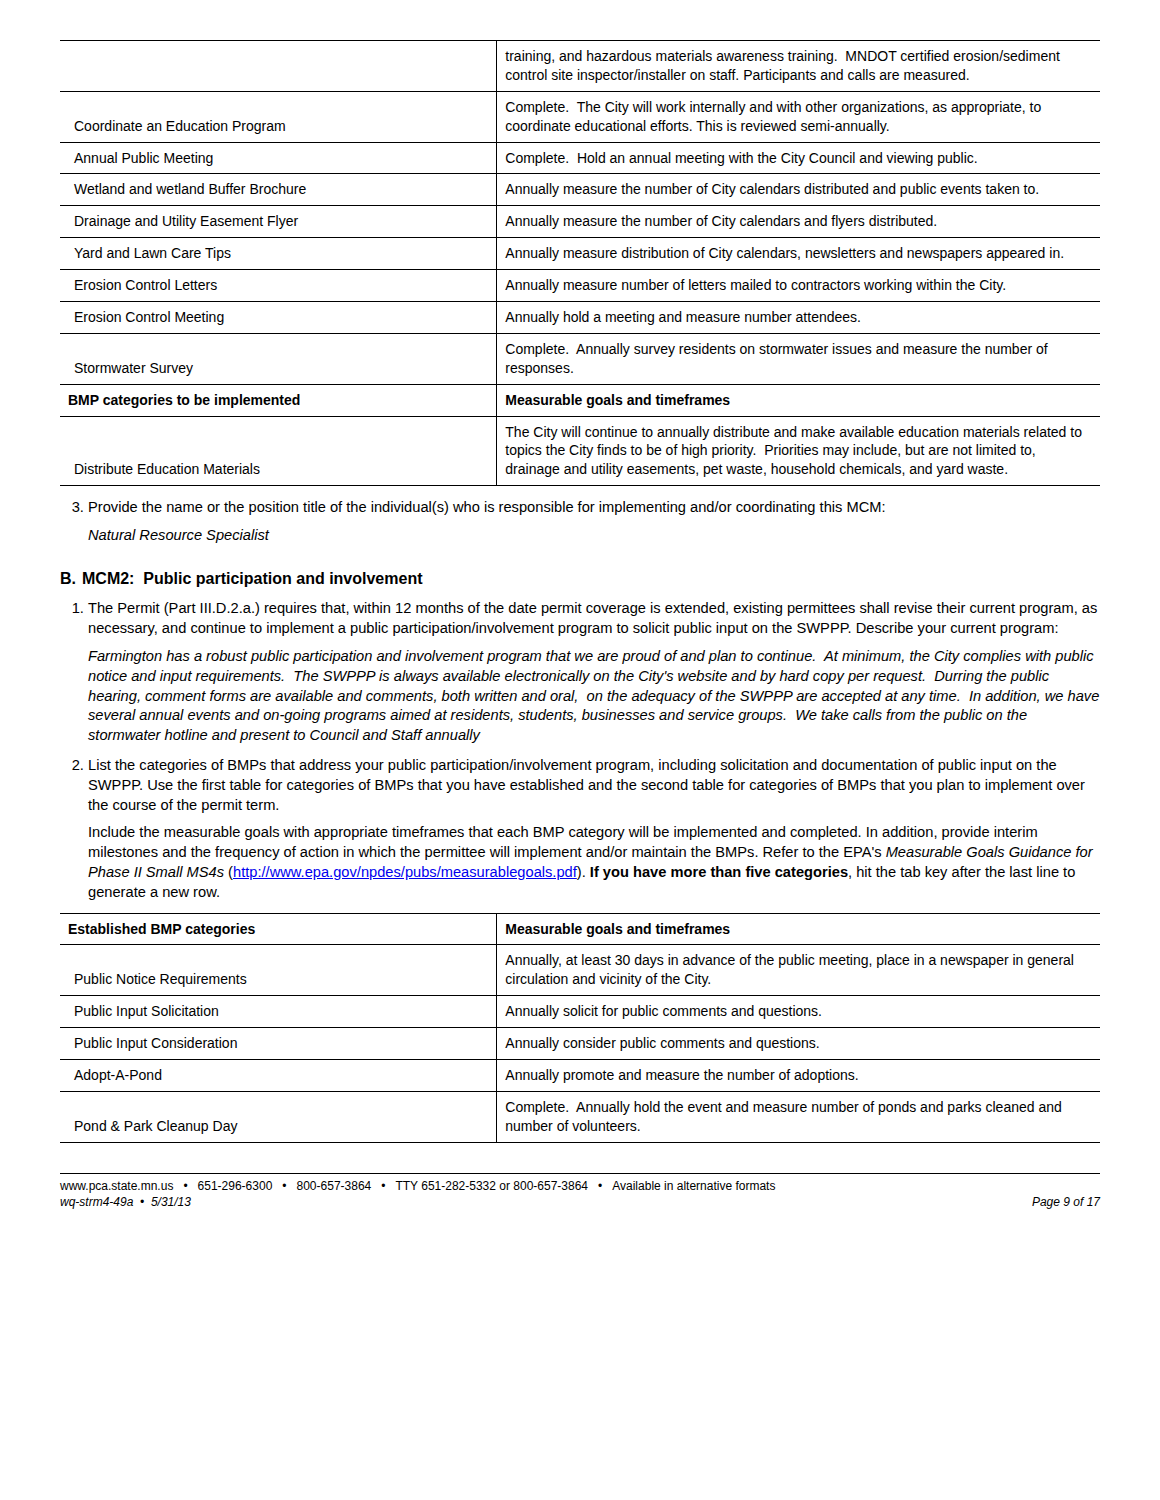| | training, and hazardous materials awareness training. MNDOT certified erosion/sediment control site inspector/installer on staff. Participants and calls are measured. |
| Coordinate an Education Program | Complete. The City will work internally and with other organizations, as appropriate, to coordinate educational efforts. This is reviewed semi-annually. |
| Annual Public Meeting | Complete. Hold an annual meeting with the City Council and viewing public. |
| Wetland and wetland Buffer Brochure | Annually measure the number of City calendars distributed and public events taken to. |
| Drainage and Utility Easement Flyer | Annually measure the number of City calendars and flyers distributed. |
| Yard and Lawn Care Tips | Annually measure distribution of City calendars, newsletters and newspapers appeared in. |
| Erosion Control Letters | Annually measure number of letters mailed to contractors working within the City. |
| Erosion Control Meeting | Annually hold a meeting and measure number attendees. |
| Stormwater Survey | Complete. Annually survey residents on stormwater issues and measure the number of responses. |
| BMP categories to be implemented | Measurable goals and timeframes |
| Distribute Education Materials | The City will continue to annually distribute and make available education materials related to topics the City finds to be of high priority. Priorities may include, but are not limited to, drainage and utility easements, pet waste, household chemicals, and yard waste. |
Provide the name or the position title of the individual(s) who is responsible for implementing and/or coordinating this MCM:
Natural Resource Specialist
B. MCM2: Public participation and involvement
The Permit (Part III.D.2.a.) requires that, within 12 months of the date permit coverage is extended, existing permittees shall revise their current program, as necessary, and continue to implement a public participation/involvement program to solicit public input on the SWPPP. Describe your current program:
Farmington has a robust public participation and involvement program that we are proud of and plan to continue. At minimum, the City complies with public notice and input requirements. The SWPPP is always available electronically on the City's website and by hard copy per request. Durring the public hearing, comment forms are available and comments, both written and oral, on the adequacy of the SWPPP are accepted at any time. In addition, we have several annual events and on-going programs aimed at residents, students, businesses and service groups. We take calls from the public on the stormwater hotline and present to Council and Staff annually
List the categories of BMPs that address your public participation/involvement program, including solicitation and documentation of public input on the SWPPP. Use the first table for categories of BMPs that you have established and the second table for categories of BMPs that you plan to implement over the course of the permit term.
Include the measurable goals with appropriate timeframes that each BMP category will be implemented and completed. In addition, provide interim milestones and the frequency of action in which the permittee will implement and/or maintain the BMPs. Refer to the EPA's Measurable Goals Guidance for Phase II Small MS4s (http://www.epa.gov/npdes/pubs/measurablegoals.pdf). If you have more than five categories, hit the tab key after the last line to generate a new row.
| Established BMP categories | Measurable goals and timeframes |
| --- | --- |
| Public Notice Requirements | Annually, at least 30 days in advance of the public meeting, place in a newspaper in general circulation and vicinity of the City. |
| Public Input Solicitation | Annually solicit for public comments and questions. |
| Public Input Consideration | Annually consider public comments and questions. |
| Adopt-A-Pond | Annually promote and measure the number of adoptions. |
| Pond & Park Cleanup Day | Complete. Annually hold the event and measure number of ponds and parks cleaned and number of volunteers. |
www.pca.state.mn.us • 651-296-6300 • 800-657-3864 • TTY 651-282-5332 or 800-657-3864 • Available in alternative formats
wq-strm4-49a • 5/31/13
Page 9 of 17